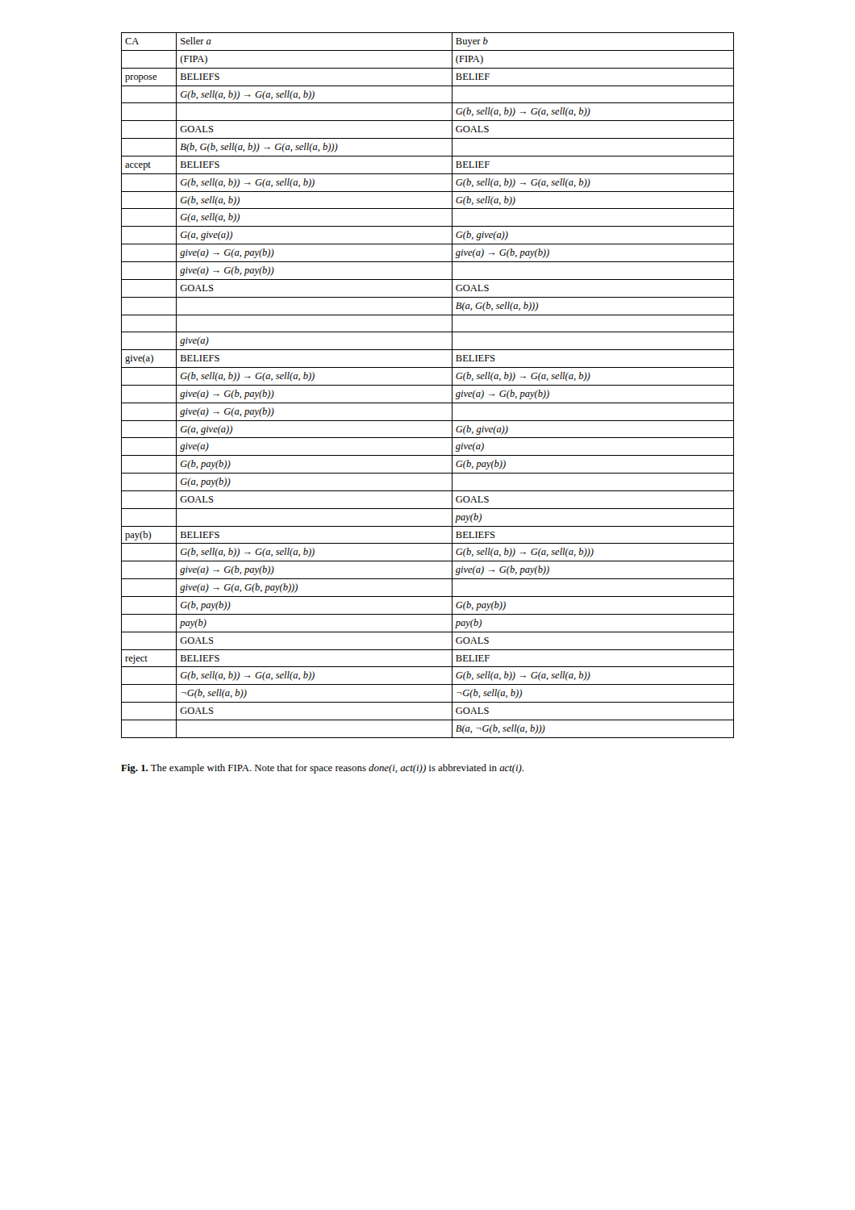| CA | Seller a | Buyer b |
| | (FIPA) | (FIPA) |
| propose | BELIEFS | BELIEF |
| | G(b, sell(a, b)) → G(a, sell(a, b)) | |
| | | G(b, sell(a, b)) → G(a, sell(a, b)) |
| | GOALS | GOALS |
| | B(b, G(b, sell(a, b)) → G(a, sell(a, b))) | |
| accept | BELIEFS | BELIEF |
| | G(b, sell(a, b)) → G(a, sell(a, b)) | G(b, sell(a, b)) → G(a, sell(a, b)) |
| | G(b, sell(a, b)) | G(b, sell(a, b)) |
| | G(a, sell(a, b)) | |
| | G(a, give(a)) | G(b, give(a)) |
| | give(a) → G(a, pay(b)) | give(a) → G(b, pay(b)) |
| | give(a) → G(b, pay(b)) | |
| | GOALS | GOALS |
| | | B(a, G(b, sell(a, b))) |
| | give(a) | |
| give(a) | BELIEFS | BELIEFS |
| | G(b, sell(a, b)) → G(a, sell(a, b)) | G(b, sell(a, b)) → G(a, sell(a, b)) |
| | give(a) → G(b, pay(b)) | give(a) → G(b, pay(b)) |
| | give(a) → G(a, pay(b)) | |
| | G(a, give(a)) | G(b, give(a)) |
| | give(a) | give(a) |
| | G(b, pay(b)) | G(b, pay(b)) |
| | G(a, pay(b)) | |
| | GOALS | GOALS |
| | | pay(b) |
| pay(b) | BELIEFS | BELIEFS |
| | G(b, sell(a, b)) → G(a, sell(a, b)) | G(b, sell(a, b)) → G(a, sell(a, b))) |
| | give(a) → G(b, pay(b)) | give(a) → G(b, pay(b)) |
| | give(a) → G(a, G(b, pay(b))) | |
| | G(b, pay(b)) | G(b, pay(b)) |
| | pay(b) | pay(b) |
| | GOALS | GOALS |
| reject | BELIEFS | BELIEF |
| | G(b, sell(a, b)) → G(a, sell(a, b)) | G(b, sell(a, b)) → G(a, sell(a, b)) |
| | ¬G(b, sell(a, b)) | ¬G(b, sell(a, b)) |
| | GOALS | GOALS |
| | | B(a, ¬G(b, sell(a, b))) |
Fig. 1. The example with FIPA. Note that for space reasons done(i, act(i)) is abbreviated in act(i).